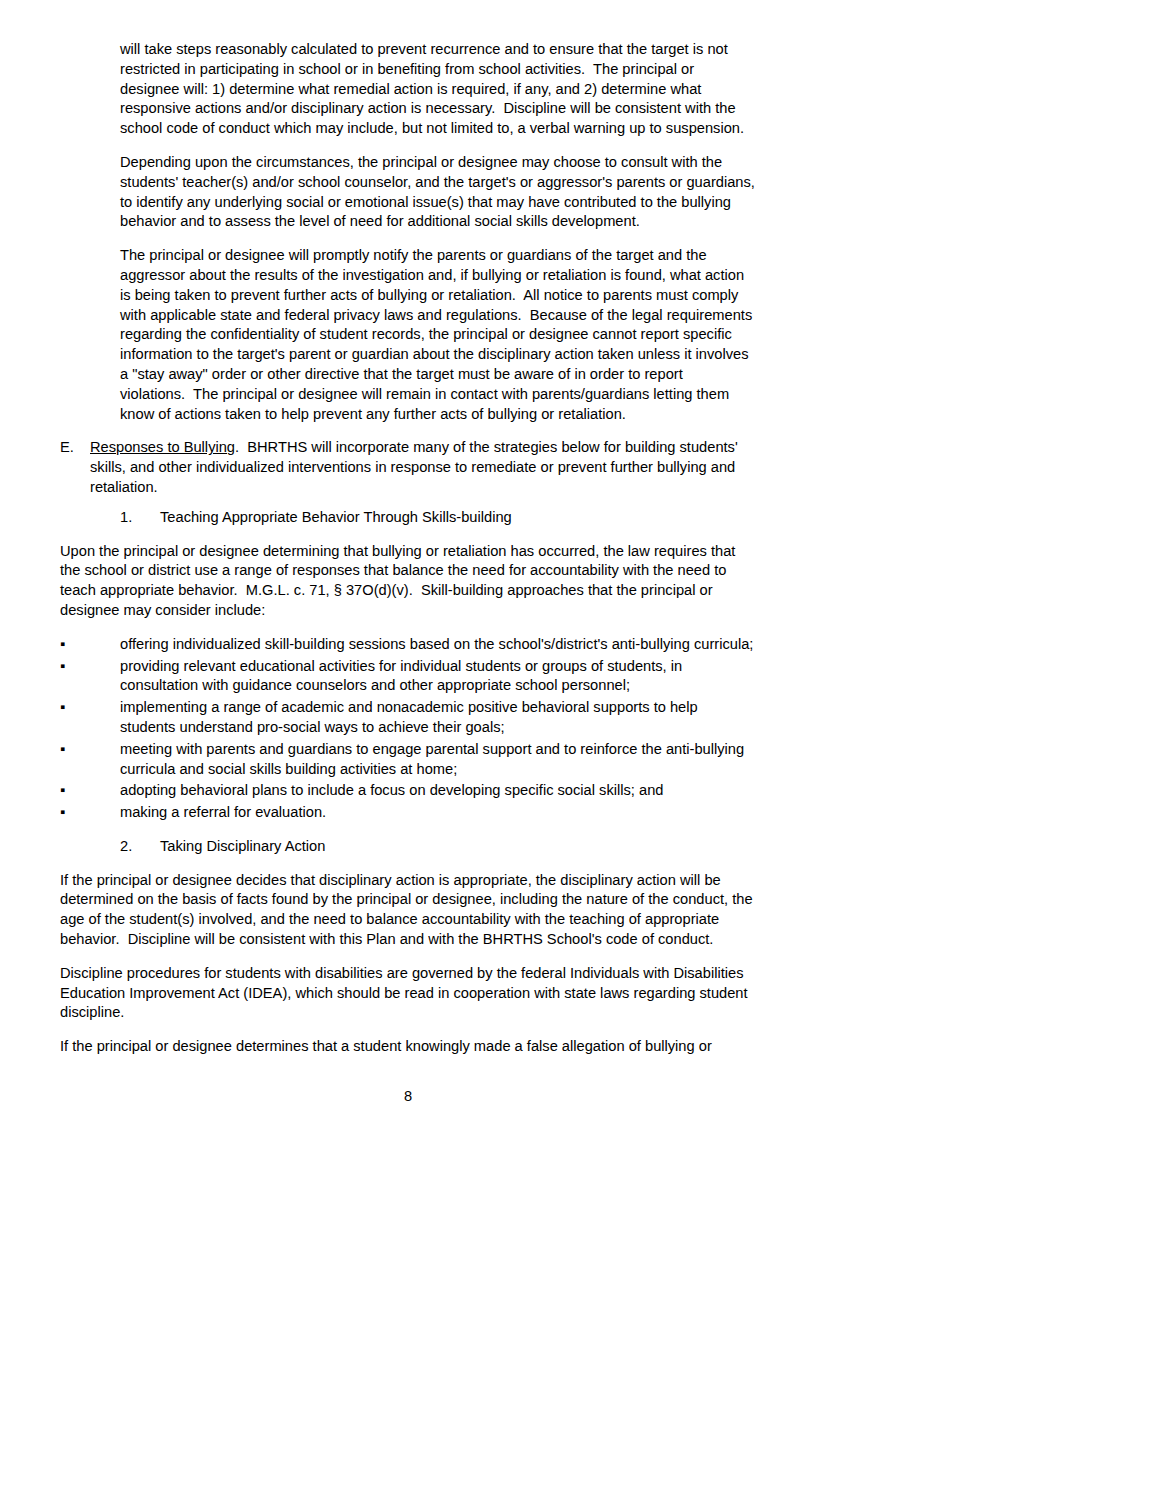will take steps reasonably calculated to prevent recurrence and to ensure that the target is not restricted in participating in school or in benefiting from school activities. The principal or designee will: 1) determine what remedial action is required, if any, and 2) determine what responsive actions and/or disciplinary action is necessary. Discipline will be consistent with the school code of conduct which may include, but not limited to, a verbal warning up to suspension.
Depending upon the circumstances, the principal or designee may choose to consult with the students' teacher(s) and/or school counselor, and the target's or aggressor's parents or guardians, to identify any underlying social or emotional issue(s) that may have contributed to the bullying behavior and to assess the level of need for additional social skills development.
The principal or designee will promptly notify the parents or guardians of the target and the aggressor about the results of the investigation and, if bullying or retaliation is found, what action is being taken to prevent further acts of bullying or retaliation. All notice to parents must comply with applicable state and federal privacy laws and regulations. Because of the legal requirements regarding the confidentiality of student records, the principal or designee cannot report specific information to the target's parent or guardian about the disciplinary action taken unless it involves a "stay away" order or other directive that the target must be aware of in order to report violations. The principal or designee will remain in contact with parents/guardians letting them know of actions taken to help prevent any further acts of bullying or retaliation.
E.
Responses to Bullying. BHRTHS will incorporate many of the strategies below for building students' skills, and other individualized interventions in response to remediate or prevent further bullying and retaliation.
1.
Teaching Appropriate Behavior Through Skills-building
Upon the principal or designee determining that bullying or retaliation has occurred, the law requires that the school or district use a range of responses that balance the need for accountability with the need to teach appropriate behavior. M.G.L. c. 71, § 37O(d)(v). Skill-building approaches that the principal or designee may consider include:
▪offering individualized skill-building sessions based on the school's/district's anti-bullying curricula;
▪providing relevant educational activities for individual students or groups of students, in consultation with guidance counselors and other appropriate school personnel;
▪implementing a range of academic and nonacademic positive behavioral supports to help students understand pro-social ways to achieve their goals;
▪meeting with parents and guardians to engage parental support and to reinforce the anti-bullying curricula and social skills building activities at home;
▪adopting behavioral plans to include a focus on developing specific social skills; and
▪making a referral for evaluation.
2.
Taking Disciplinary Action
If the principal or designee decides that disciplinary action is appropriate, the disciplinary action will be determined on the basis of facts found by the principal or designee, including the nature of the conduct, the age of the student(s) involved, and the need to balance accountability with the teaching of appropriate behavior. Discipline will be consistent with this Plan and with the BHRTHS School's code of conduct.
Discipline procedures for students with disabilities are governed by the federal Individuals with Disabilities Education Improvement Act (IDEA), which should be read in cooperation with state laws regarding student discipline.
If the principal or designee determines that a student knowingly made a false allegation of bullying or
8